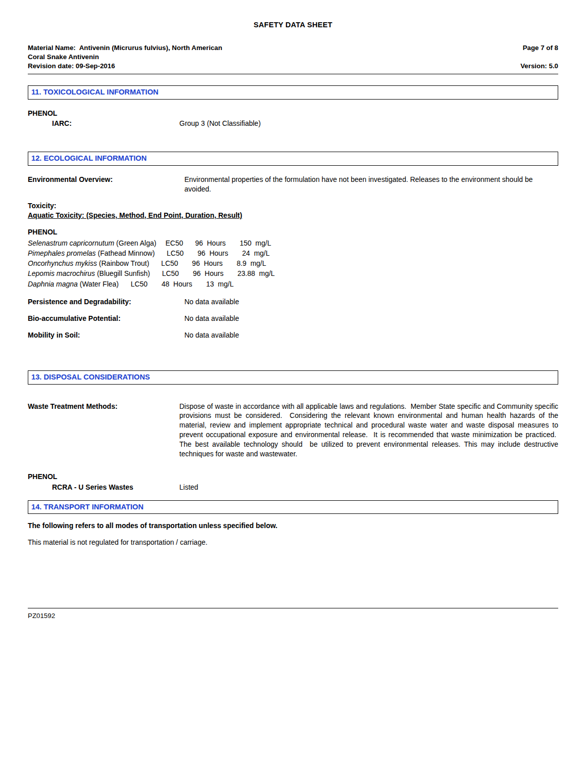SAFETY DATA SHEET
Material Name: Antivenin (Micrurus fulvius), North American
Coral Snake Antivenin
Revision date: 09-Sep-2016
Page 7 of 8
Version: 5.0
11. TOXICOLOGICAL INFORMATION
PHENOL
IARC:
Group 3 (Not Classifiable)
12. ECOLOGICAL INFORMATION
Environmental Overview:
Environmental properties of the formulation have not been investigated. Releases to the environment should be avoided.
Toxicity:
Aquatic Toxicity: (Species, Method, End Point, Duration, Result)
PHENOL
Selenastrum capricornutum (Green Alga) EC50 96 Hours 150 mg/L
Pimephales promelas (Fathead Minnow) LC50 96 Hours 24 mg/L
Oncorhynchus mykiss (Rainbow Trout) LC50 96 Hours 8.9 mg/L
Lepomis macrochirus (Bluegill Sunfish) LC50 96 Hours 23.88 mg/L
Daphnia magna (Water Flea) LC50 48 Hours 13 mg/L
Persistence and Degradability:
No data available
Bio-accumulative Potential:
No data available
Mobility in Soil:
No data available
13. DISPOSAL CONSIDERATIONS
Waste Treatment Methods:
Dispose of waste in accordance with all applicable laws and regulations. Member State specific and Community specific provisions must be considered. Considering the relevant known environmental and human health hazards of the material, review and implement appropriate technical and procedural waste water and waste disposal measures to prevent occupational exposure and environmental release. It is recommended that waste minimization be practiced. The best available technology should be utilized to prevent environmental releases. This may include destructive techniques for waste and wastewater.
PHENOL
RCRA - U Series Wastes
Listed
14. TRANSPORT INFORMATION
The following refers to all modes of transportation unless specified below.
This material is not regulated for transportation / carriage.
PZ01592